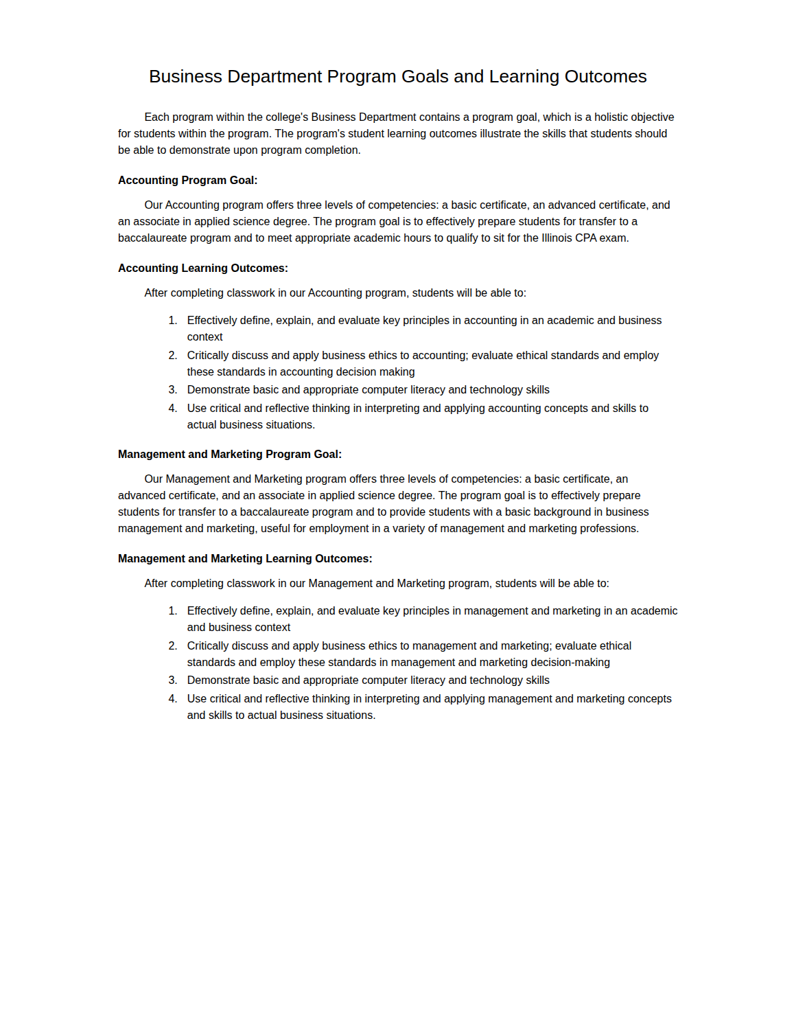Business Department Program Goals and Learning Outcomes
Each program within the college's Business Department contains a program goal, which is a holistic objective for students within the program. The program's student learning outcomes illustrate the skills that students should be able to demonstrate upon program completion.
Accounting Program Goal:
Our Accounting program offers three levels of competencies: a basic certificate, an advanced certificate, and an associate in applied science degree. The program goal is to effectively prepare students for transfer to a baccalaureate program and to meet appropriate academic hours to qualify to sit for the Illinois CPA exam.
Accounting Learning Outcomes:
After completing classwork in our Accounting program, students will be able to:
Effectively define, explain, and evaluate key principles in accounting in an academic and business context
Critically discuss and apply business ethics to accounting; evaluate ethical standards and employ these standards in accounting decision making
Demonstrate basic and appropriate computer literacy and technology skills
Use critical and reflective thinking in interpreting and applying accounting concepts and skills to actual business situations.
Management and Marketing Program Goal:
Our Management and Marketing program offers three levels of competencies: a basic certificate, an advanced certificate, and an associate in applied science degree. The program goal is to effectively prepare students for transfer to a baccalaureate program and to provide students with a basic background in business management and marketing, useful for employment in a variety of management and marketing professions.
Management and Marketing Learning Outcomes:
After completing classwork in our Management and Marketing program, students will be able to:
Effectively define, explain, and evaluate key principles in management and marketing in an academic and business context
Critically discuss and apply business ethics to management and marketing; evaluate ethical standards and employ these standards in management and marketing decision-making
Demonstrate basic and appropriate computer literacy and technology skills
Use critical and reflective thinking in interpreting and applying management and marketing concepts and skills to actual business situations.